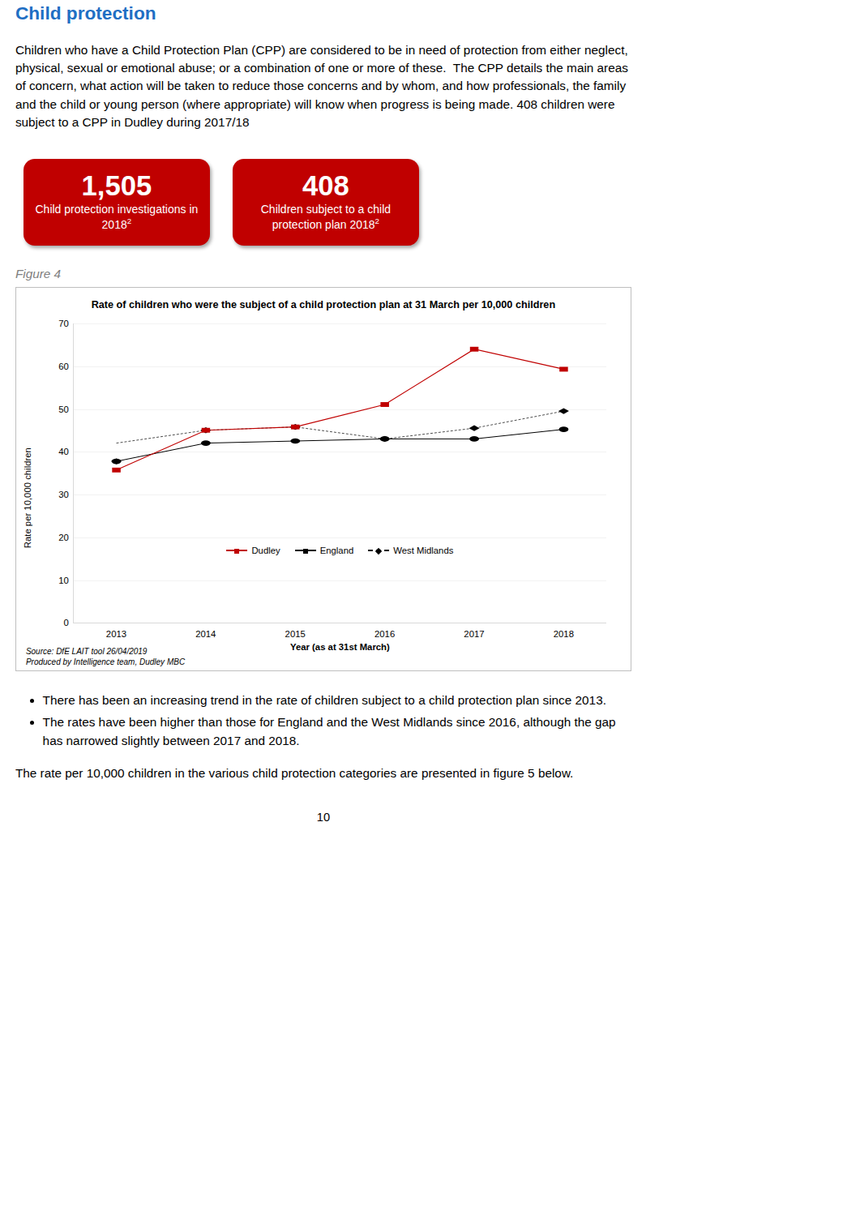Child protection
Children who have a Child Protection Plan (CPP) are considered to be in need of protection from either neglect, physical, sexual or emotional abuse; or a combination of one or more of these. The CPP details the main areas of concern, what action will be taken to reduce those concerns and by whom, and how professionals, the family and the child or young person (where appropriate) will know when progress is being made. 408 children were subject to a CPP in Dudley during 2017/18
1,505
Child protection investigations in 20182
408
Children subject to a child protection plan 20182
Figure 4
Rate of children who were the subject of a child protection plan at 31 March per 10,000 children
Rate per 10,000 children
70
60
50
40
30
20
10
0
2013
2014
2015
2016
2017
2018
Year (as at 31st March)
Dudley England West Midlands
Source: DfE LAIT tool 26/04/2019
Produced by Intelligence team, Dudley MBC
There has been an increasing trend in the rate of children subject to a child protection plan since 2013.
The rates have been higher than those for England and the West Midlands since 2016, although the gap has narrowed slightly between 2017 and 2018.
The rate per 10,000 children in the various child protection categories are presented in figure 5 below.
10